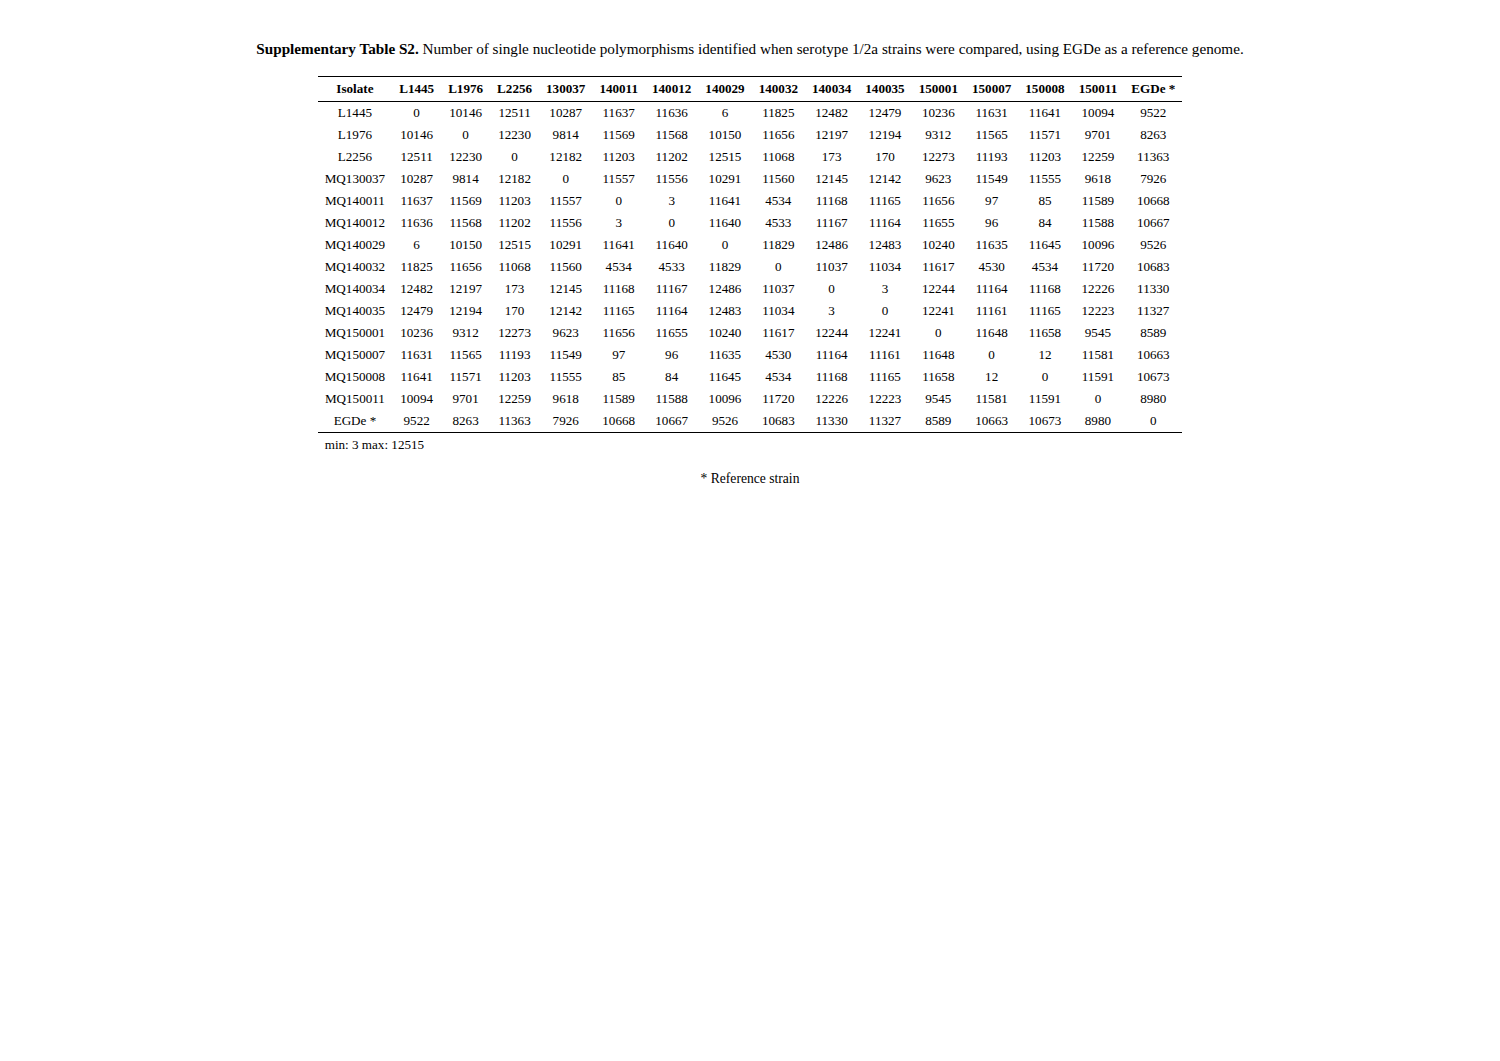Supplementary Table S2. Number of single nucleotide polymorphisms identified when serotype 1/2a strains were compared, using EGDe as a reference genome.
| Isolate | L1445 | L1976 | L2256 | 130037 | 140011 | 140012 | 140029 | 140032 | 140034 | 140035 | 150001 | 150007 | 150008 | 150011 | EGDe * |
| --- | --- | --- | --- | --- | --- | --- | --- | --- | --- | --- | --- | --- | --- | --- | --- |
| L1445 | 0 | 10146 | 12511 | 10287 | 11637 | 11636 | 6 | 11825 | 12482 | 12479 | 10236 | 11631 | 11641 | 10094 | 9522 |
| L1976 | 10146 | 0 | 12230 | 9814 | 11569 | 11568 | 10150 | 11656 | 12197 | 12194 | 9312 | 11565 | 11571 | 9701 | 8263 |
| L2256 | 12511 | 12230 | 0 | 12182 | 11203 | 11202 | 12515 | 11068 | 173 | 170 | 12273 | 11193 | 11203 | 12259 | 11363 |
| MQ130037 | 10287 | 9814 | 12182 | 0 | 11557 | 11556 | 10291 | 11560 | 12145 | 12142 | 9623 | 11549 | 11555 | 9618 | 7926 |
| MQ140011 | 11637 | 11569 | 11203 | 11557 | 0 | 3 | 11641 | 4534 | 11168 | 11165 | 11656 | 97 | 85 | 11589 | 10668 |
| MQ140012 | 11636 | 11568 | 11202 | 11556 | 3 | 0 | 11640 | 4533 | 11167 | 11164 | 11655 | 96 | 84 | 11588 | 10667 |
| MQ140029 | 6 | 10150 | 12515 | 10291 | 11641 | 11640 | 0 | 11829 | 12486 | 12483 | 10240 | 11635 | 11645 | 10096 | 9526 |
| MQ140032 | 11825 | 11656 | 11068 | 11560 | 4534 | 4533 | 11829 | 0 | 11037 | 11034 | 11617 | 4530 | 4534 | 11720 | 10683 |
| MQ140034 | 12482 | 12197 | 173 | 12145 | 11168 | 11167 | 12486 | 11037 | 0 | 3 | 12244 | 11164 | 11168 | 12226 | 11330 |
| MQ140035 | 12479 | 12194 | 170 | 12142 | 11165 | 11164 | 12483 | 11034 | 3 | 0 | 12241 | 11161 | 11165 | 12223 | 11327 |
| MQ150001 | 10236 | 9312 | 12273 | 9623 | 11656 | 11655 | 10240 | 11617 | 12244 | 12241 | 0 | 11648 | 11658 | 9545 | 8589 |
| MQ150007 | 11631 | 11565 | 11193 | 11549 | 97 | 96 | 11635 | 4530 | 11164 | 11161 | 11648 | 0 | 12 | 11581 | 10663 |
| MQ150008 | 11641 | 11571 | 11203 | 11555 | 85 | 84 | 11645 | 4534 | 11168 | 11165 | 11658 | 12 | 0 | 11591 | 10673 |
| MQ150011 | 10094 | 9701 | 12259 | 9618 | 11589 | 11588 | 10096 | 11720 | 12226 | 12223 | 9545 | 11581 | 11591 | 0 | 8980 |
| EGDe * | 9522 | 8263 | 11363 | 7926 | 10668 | 10667 | 9526 | 10683 | 11330 | 11327 | 8589 | 10663 | 10673 | 8980 | 0 |
| min: 3 max: 12515 |
* Reference strain